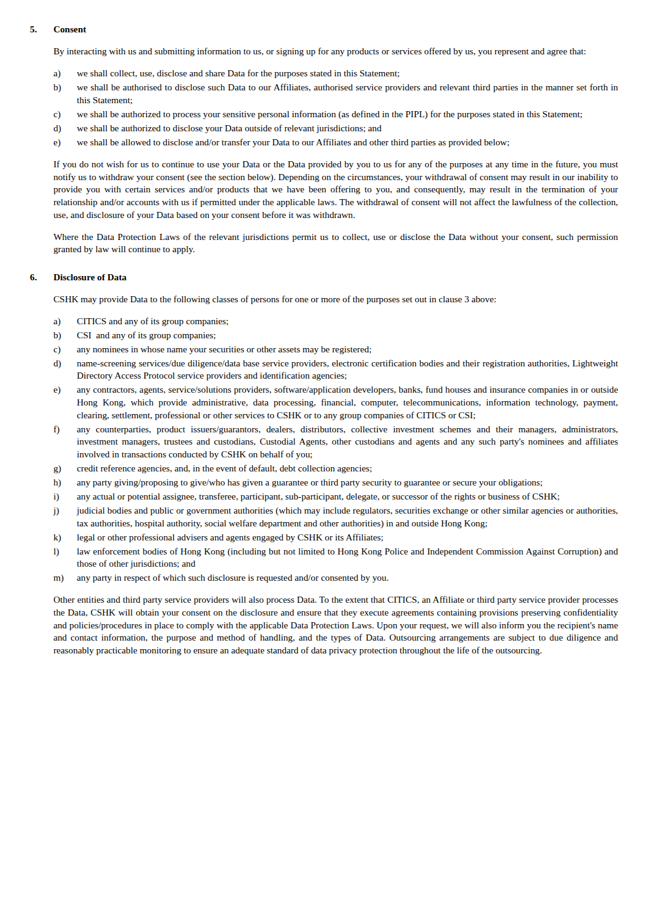5. Consent
By interacting with us and submitting information to us, or signing up for any products or services offered by us, you represent and agree that:
a) we shall collect, use, disclose and share Data for the purposes stated in this Statement;
b) we shall be authorised to disclose such Data to our Affiliates, authorised service providers and relevant third parties in the manner set forth in this Statement;
c) we shall be authorized to process your sensitive personal information (as defined in the PIPL) for the purposes stated in this Statement;
d) we shall be authorized to disclose your Data outside of relevant jurisdictions; and
e) we shall be allowed to disclose and/or transfer your Data to our Affiliates and other third parties as provided below;
If you do not wish for us to continue to use your Data or the Data provided by you to us for any of the purposes at any time in the future, you must notify us to withdraw your consent (see the section below). Depending on the circumstances, your withdrawal of consent may result in our inability to provide you with certain services and/or products that we have been offering to you, and consequently, may result in the termination of your relationship and/or accounts with us if permitted under the applicable laws. The withdrawal of consent will not affect the lawfulness of the collection, use, and disclosure of your Data based on your consent before it was withdrawn.
Where the Data Protection Laws of the relevant jurisdictions permit us to collect, use or disclose the Data without your consent, such permission granted by law will continue to apply.
6. Disclosure of Data
CSHK may provide Data to the following classes of persons for one or more of the purposes set out in clause 3 above:
a) CITICS and any of its group companies;
b) CSI and any of its group companies;
c) any nominees in whose name your securities or other assets may be registered;
d) name-screening services/due diligence/data base service providers, electronic certification bodies and their registration authorities, Lightweight Directory Access Protocol service providers and identification agencies;
e) any contractors, agents, service/solutions providers, software/application developers, banks, fund houses and insurance companies in or outside Hong Kong, which provide administrative, data processing, financial, computer, telecommunications, information technology, payment, clearing, settlement, professional or other services to CSHK or to any group companies of CITICS or CSI;
f) any counterparties, product issuers/guarantors, dealers, distributors, collective investment schemes and their managers, administrators, investment managers, trustees and custodians, Custodial Agents, other custodians and agents and any such party's nominees and affiliates involved in transactions conducted by CSHK on behalf of you;
g) credit reference agencies, and, in the event of default, debt collection agencies;
h) any party giving/proposing to give/who has given a guarantee or third party security to guarantee or secure your obligations;
i) any actual or potential assignee, transferee, participant, sub-participant, delegate, or successor of the rights or business of CSHK;
j) judicial bodies and public or government authorities (which may include regulators, securities exchange or other similar agencies or authorities, tax authorities, hospital authority, social welfare department and other authorities) in and outside Hong Kong;
k) legal or other professional advisers and agents engaged by CSHK or its Affiliates;
l) law enforcement bodies of Hong Kong (including but not limited to Hong Kong Police and Independent Commission Against Corruption) and those of other jurisdictions; and
m) any party in respect of which such disclosure is requested and/or consented by you.
Other entities and third party service providers will also process Data. To the extent that CITICS, an Affiliate or third party service provider processes the Data, CSHK will obtain your consent on the disclosure and ensure that they execute agreements containing provisions preserving confidentiality and policies/procedures in place to comply with the applicable Data Protection Laws. Upon your request, we will also inform you the recipient's name and contact information, the purpose and method of handling, and the types of Data. Outsourcing arrangements are subject to due diligence and reasonably practicable monitoring to ensure an adequate standard of data privacy protection throughout the life of the outsourcing.